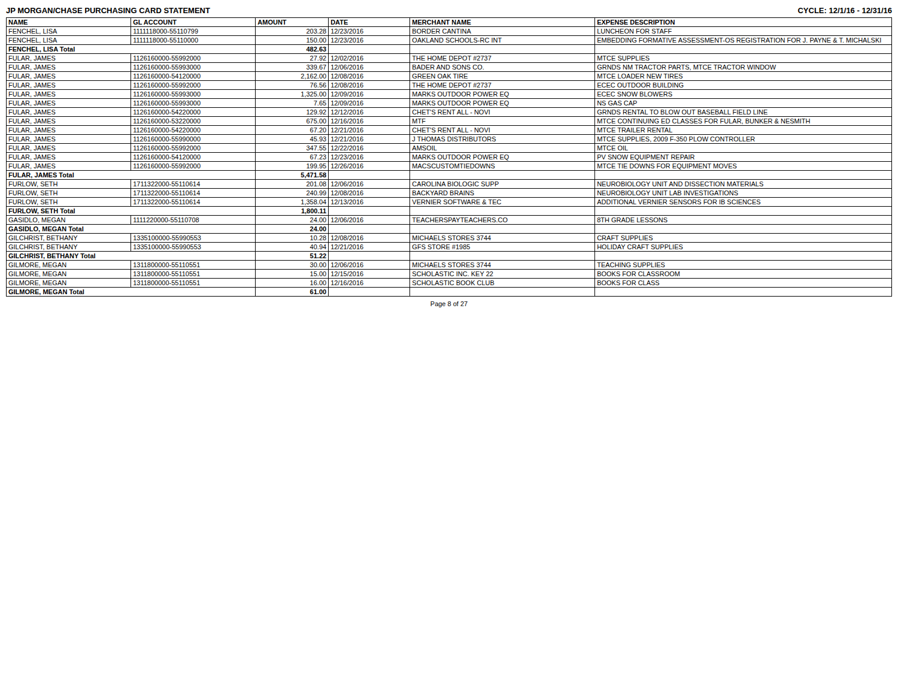JP MORGAN/CHASE PURCHASING CARD STATEMENT CYCLE: 12/1/16 - 12/31/16
| NAME | GL ACCOUNT | AMOUNT | DATE | MERCHANT NAME | EXPENSE DESCRIPTION |
| --- | --- | --- | --- | --- | --- |
| FENCHEL, LISA | 1111118000-55110799 | 203.28 | 12/23/2016 | BORDER CANTINA | LUNCHEON FOR STAFF |
| FENCHEL, LISA | 1111118000-55110000 | 150.00 | 12/23/2016 | OAKLAND SCHOOLS-RC INT | EMBEDDING FORMATIVE ASSESSMENT-OS REGISTRATION FOR J. PAYNE & T. MICHALSKI |
| FENCHEL, LISA Total | 482.63 | | | |
| FULAR, JAMES | 1126160000-55992000 | 27.92 | 12/02/2016 | THE HOME DEPOT #2737 | MTCE SUPPLIES |
| FULAR, JAMES | 1126160000-55993000 | 339.67 | 12/06/2016 | BADER AND SONS CO. | GRNDS NM TRACTOR PARTS, MTCE TRACTOR WINDOW |
| FULAR, JAMES | 1126160000-54120000 | 2,162.00 | 12/08/2016 | GREEN OAK TIRE | MTCE LOADER NEW TIRES |
| FULAR, JAMES | 1126160000-55992000 | 76.56 | 12/08/2016 | THE HOME DEPOT #2737 | ECEC OUTDOOR BUILDING |
| FULAR, JAMES | 1126160000-55993000 | 1,325.00 | 12/09/2016 | MARKS OUTDOOR POWER EQ | ECEC SNOW BLOWERS |
| FULAR, JAMES | 1126160000-55993000 | 7.65 | 12/09/2016 | MARKS OUTDOOR POWER EQ | NS GAS CAP |
| FULAR, JAMES | 1126160000-54220000 | 129.92 | 12/12/2016 | CHET'S RENT ALL - NOVI | GRNDS RENTAL TO BLOW OUT BASEBALL FIELD LINE |
| FULAR, JAMES | 1126160000-53220000 | 675.00 | 12/16/2016 | MTF | MTCE CONTINUING ED CLASSES FOR FULAR, BUNKER & NESMITH |
| FULAR, JAMES | 1126160000-54220000 | 67.20 | 12/21/2016 | CHET'S RENT ALL - NOVI | MTCE TRAILER RENTAL |
| FULAR, JAMES | 1126160000-55990000 | 45.93 | 12/21/2016 | J THOMAS DISTRIBUTORS | MTCE SUPPLIES, 2009 F-350 PLOW CONTROLLER |
| FULAR, JAMES | 1126160000-55992000 | 347.55 | 12/22/2016 | AMSOIL | MTCE OIL |
| FULAR, JAMES | 1126160000-54120000 | 67.23 | 12/23/2016 | MARKS OUTDOOR POWER EQ | PV SNOW EQUIPMENT REPAIR |
| FULAR, JAMES | 1126160000-55992000 | 199.95 | 12/26/2016 | MACSCUSTOMTIEDOWNS | MTCE TIE DOWNS FOR EQUIPMENT MOVES |
| FULAR, JAMES Total | 5,471.58 | | | |
| FURLOW, SETH | 1711322000-55110614 | 201.08 | 12/06/2016 | CAROLINA BIOLOGIC SUPP | NEUROBIOLOGY UNIT AND DISSECTION MATERIALS |
| FURLOW, SETH | 1711322000-55110614 | 240.99 | 12/08/2016 | BACKYARD BRAINS | NEUROBIOLOGY UNIT LAB INVESTIGATIONS |
| FURLOW, SETH | 1711322000-55110614 | 1,358.04 | 12/13/2016 | VERNIER SOFTWARE & TEC | ADDITIONAL VERNIER SENSORS FOR IB SCIENCES |
| FURLOW, SETH Total | 1,800.11 | | | |
| GASIDLO, MEGAN | 1111220000-55110708 | 24.00 | 12/06/2016 | TEACHERSPAYTEACHERS.CO | 8TH GRADE LESSONS |
| GASIDLO, MEGAN Total | 24.00 | | | |
| GILCHRIST, BETHANY | 1335100000-55990553 | 10.28 | 12/08/2016 | MICHAELS STORES 3744 | CRAFT SUPPLIES |
| GILCHRIST, BETHANY | 1335100000-55990553 | 40.94 | 12/21/2016 | GFS STORE #1985 | HOLIDAY CRAFT SUPPLIES |
| GILCHRIST, BETHANY Total | 51.22 | | | |
| GILMORE, MEGAN | 1311800000-55110551 | 30.00 | 12/06/2016 | MICHAELS STORES 3744 | TEACHING SUPPLIES |
| GILMORE, MEGAN | 1311800000-55110551 | 15.00 | 12/15/2016 | SCHOLASTIC INC. KEY 22 | BOOKS FOR CLASSROOM |
| GILMORE, MEGAN | 1311800000-55110551 | 16.00 | 12/16/2016 | SCHOLASTIC BOOK CLUB | BOOKS FOR CLASS |
| GILMORE, MEGAN Total | 61.00 | | | |
Page 8 of 27